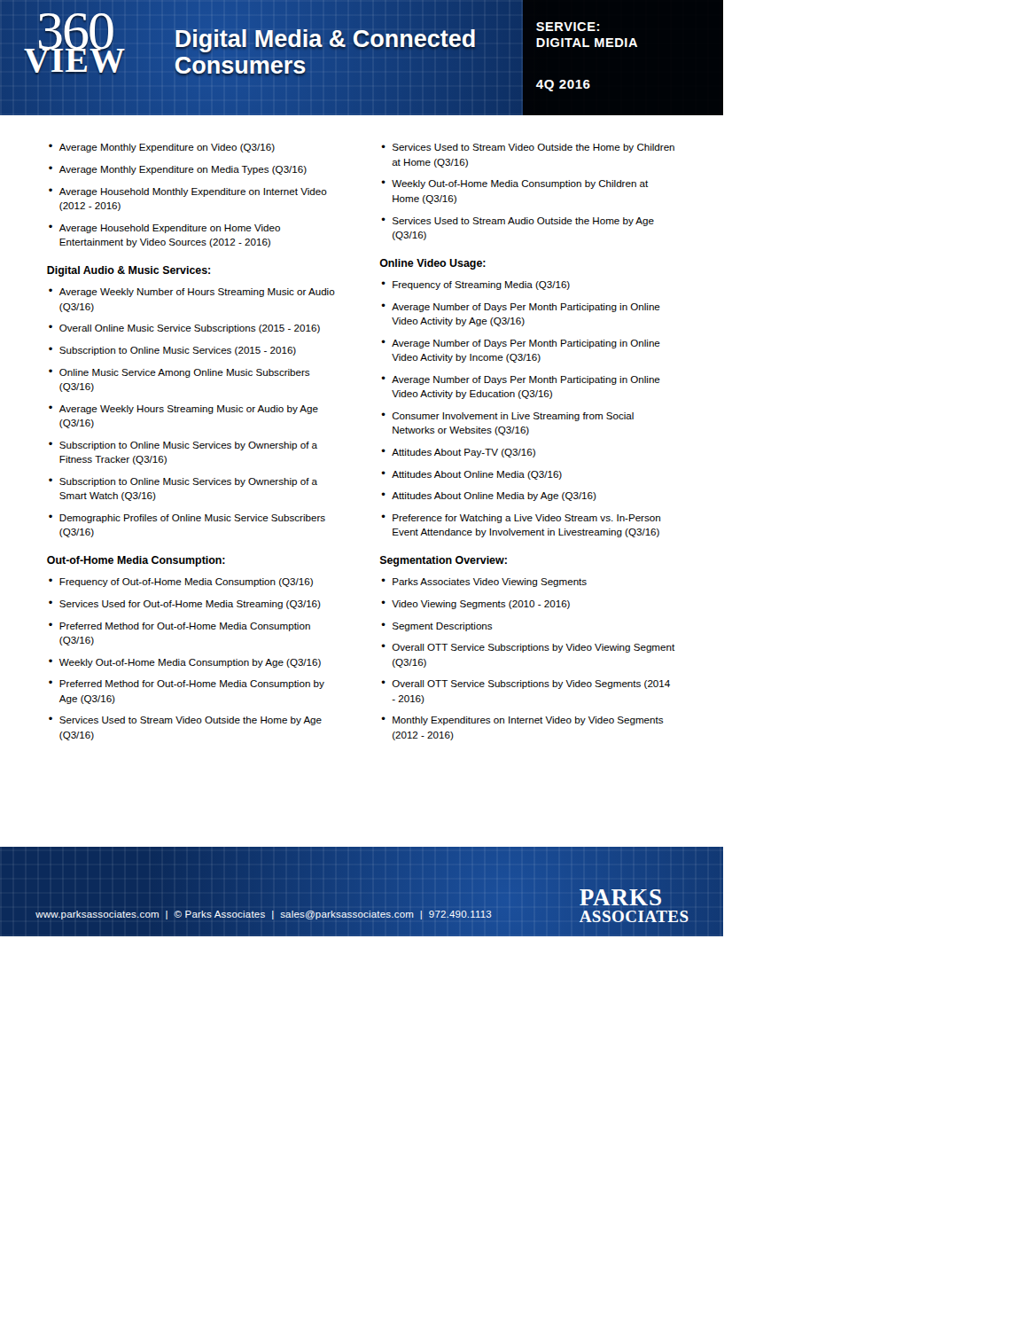360 VIEW
Digital Media & Connected Consumers
SERVICE:
DIGITAL MEDIA
4Q 2016
Average Monthly Expenditure on Video (Q3/16)
Average Monthly Expenditure on Media Types (Q3/16)
Average Household Monthly Expenditure on Internet Video (2012 - 2016)
Average Household Expenditure on Home Video Entertainment by Video Sources (2012 - 2016)
Digital Audio & Music Services:
Average Weekly Number of Hours Streaming Music or Audio (Q3/16)
Overall Online Music Service Subscriptions (2015 - 2016)
Subscription to Online Music Services (2015 - 2016)
Online Music Service Among Online Music Subscribers (Q3/16)
Average Weekly Hours Streaming Music or Audio by Age (Q3/16)
Subscription to Online Music Services by Ownership of a Fitness Tracker (Q3/16)
Subscription to Online Music Services by Ownership of a Smart Watch (Q3/16)
Demographic Profiles of Online Music Service Subscribers (Q3/16)
Out-of-Home Media Consumption:
Frequency of Out-of-Home Media Consumption (Q3/16)
Services Used for Out-of-Home Media Streaming (Q3/16)
Preferred Method for Out-of-Home Media Consumption (Q3/16)
Weekly Out-of-Home Media Consumption by Age (Q3/16)
Preferred Method for Out-of-Home Media Consumption by Age (Q3/16)
Services Used to Stream Video Outside the Home by Age (Q3/16)
Services Used to Stream Video Outside the Home by Children at Home (Q3/16)
Weekly Out-of-Home Media Consumption by Children at Home (Q3/16)
Services Used to Stream Audio Outside the Home by Age (Q3/16)
Online Video Usage:
Frequency of Streaming Media (Q3/16)
Average Number of Days Per Month Participating in Online Video Activity by Age (Q3/16)
Average Number of Days Per Month Participating in Online Video Activity by Income (Q3/16)
Average Number of Days Per Month Participating in Online Video Activity by Education (Q3/16)
Consumer Involvement in Live Streaming from Social Networks or Websites (Q3/16)
Attitudes About Pay-TV (Q3/16)
Attitudes About Online Media (Q3/16)
Attitudes About Online Media by Age (Q3/16)
Preference for Watching a Live Video Stream vs. In-Person Event Attendance by Involvement in Livestreaming (Q3/16)
Segmentation Overview:
Parks Associates Video Viewing Segments
Video Viewing Segments (2010 - 2016)
Segment Descriptions
Overall OTT Service Subscriptions by Video Viewing Segment (Q3/16)
Overall OTT Service Subscriptions by Video Segments (2014 - 2016)
Monthly Expenditures on Internet Video by Video Segments (2012 - 2016)
www.parksassociates.com | © Parks Associates | sales@parksassociates.com | 972.490.1113
PARKS ASSOCIATES